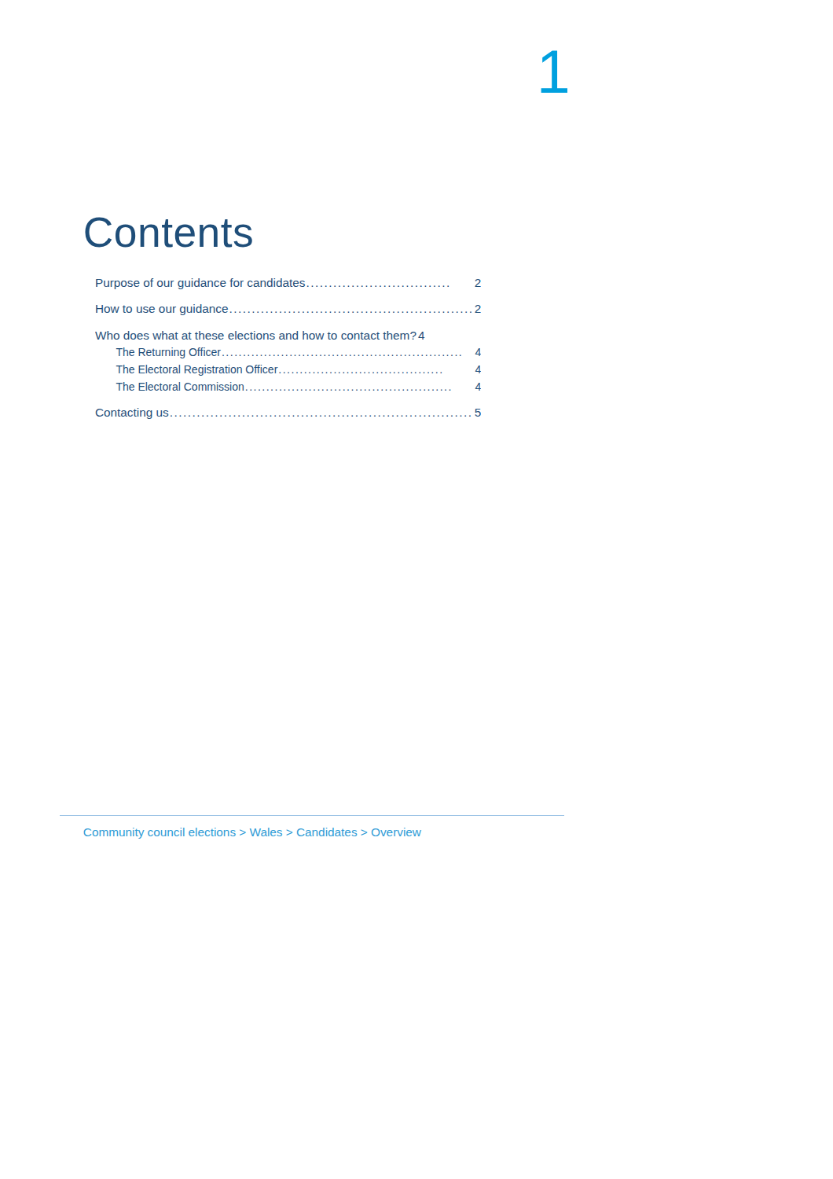1
Contents
Purpose of our guidance for candidates ................................ 2
How to use our guidance ........................................................ 2
Who does what at these elections and how to contact them? 4
The Returning Officer ......................................................... 4
The Electoral Registration Officer ....................................... 4
The Electoral Commission ................................................. 4
Contacting us ......................................................................... 5
Community council elections > Wales > Candidates > Overview